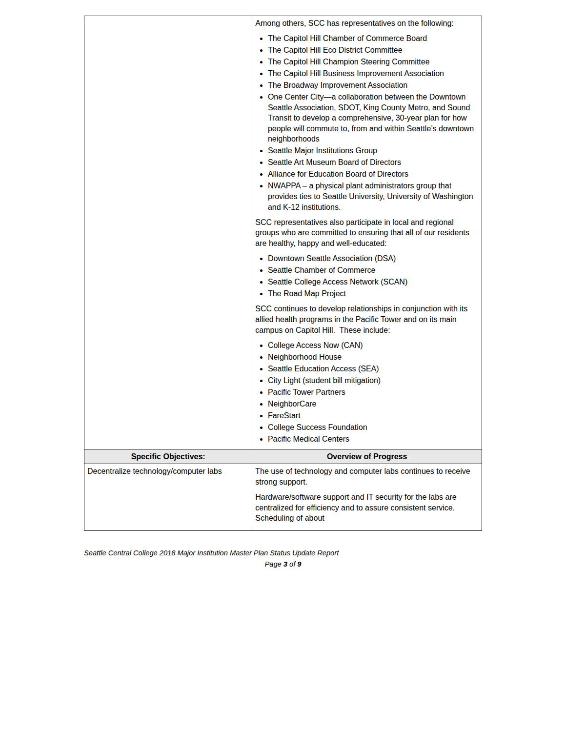| | Among others, SCC has representatives on the following: The Capitol Hill Chamber of Commerce Board The Capitol Hill Eco District Committee The Capitol Hill Champion Steering Committee The Capitol Hill Business Improvement Association The Broadway Improvement Association One Center City—a collaboration between the Downtown Seattle Association, SDOT, King County Metro, and Sound Transit to develop a comprehensive, 30-year plan for how people will commute to, from and within Seattle’s downtown neighborhoods Seattle Major Institutions Group Seattle Art Museum Board of Directors Alliance for Education Board of Directors NWAPPA – a physical plant administrators group that provides ties to Seattle University, University of Washington and K-12 institutions. SCC representatives also participate in local and regional groups who are committed to ensuring that all of our residents are healthy, happy and well-educated: Downtown Seattle Association (DSA) Seattle Chamber of Commerce Seattle College Access Network (SCAN) The Road Map Project SCC continues to develop relationships in conjunction with its allied health programs in the Pacific Tower and on its main campus on Capitol Hill. These include: College Access Now (CAN) Neighborhood House Seattle Education Access (SEA) City Light (student bill mitigation) Pacific Tower Partners NeighborCare FareStart College Success Foundation Pacific Medical Centers |
| Specific Objectives: | Overview of Progress |
| Decentralize technology/computer labs | The use of technology and computer labs continues to receive strong support. Hardware/software support and IT security for the labs are centralized for efficiency and to assure consistent service. Scheduling of about |
Seattle Central College 2018 Major Institution Master Plan Status Update Report
Page 3 of 9